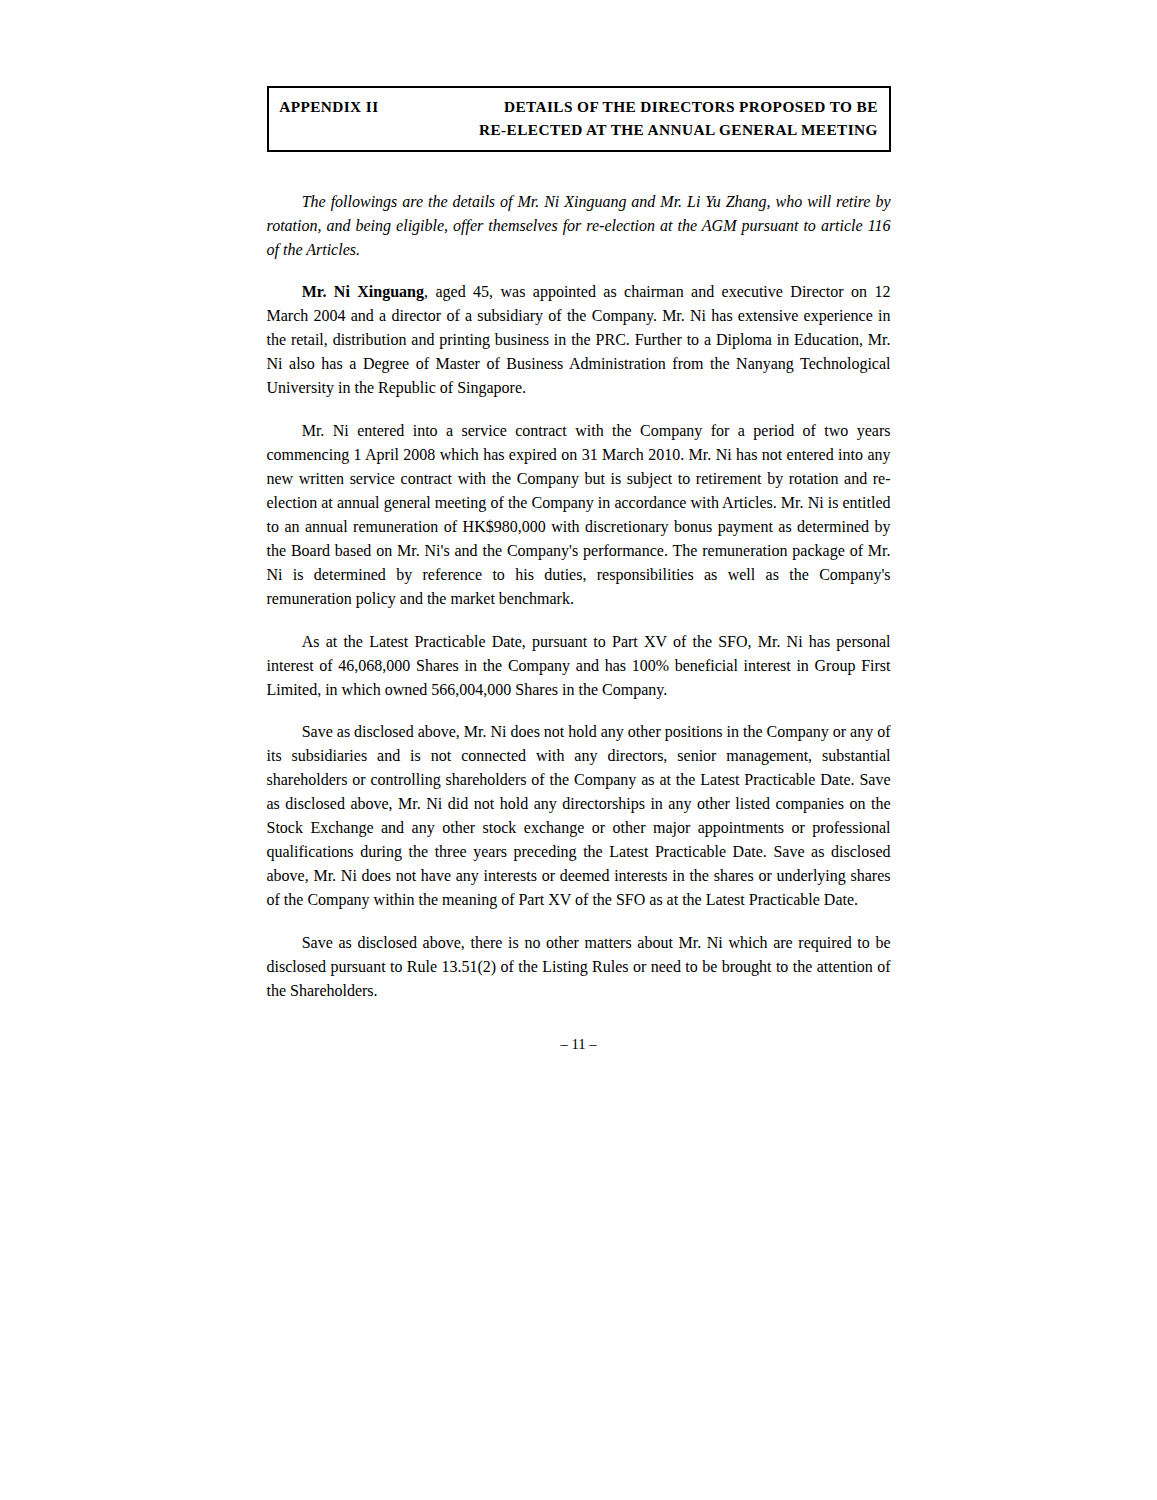APPENDIX II DETAILS OF THE DIRECTORS PROPOSED TO BE RE-ELECTED AT THE ANNUAL GENERAL MEETING
The followings are the details of Mr. Ni Xinguang and Mr. Li Yu Zhang, who will retire by rotation, and being eligible, offer themselves for re-election at the AGM pursuant to article 116 of the Articles.
Mr. Ni Xinguang, aged 45, was appointed as chairman and executive Director on 12 March 2004 and a director of a subsidiary of the Company. Mr. Ni has extensive experience in the retail, distribution and printing business in the PRC. Further to a Diploma in Education, Mr. Ni also has a Degree of Master of Business Administration from the Nanyang Technological University in the Republic of Singapore.
Mr. Ni entered into a service contract with the Company for a period of two years commencing 1 April 2008 which has expired on 31 March 2010. Mr. Ni has not entered into any new written service contract with the Company but is subject to retirement by rotation and re-election at annual general meeting of the Company in accordance with Articles. Mr. Ni is entitled to an annual remuneration of HK$980,000 with discretionary bonus payment as determined by the Board based on Mr. Ni's and the Company's performance. The remuneration package of Mr. Ni is determined by reference to his duties, responsibilities as well as the Company's remuneration policy and the market benchmark.
As at the Latest Practicable Date, pursuant to Part XV of the SFO, Mr. Ni has personal interest of 46,068,000 Shares in the Company and has 100% beneficial interest in Group First Limited, in which owned 566,004,000 Shares in the Company.
Save as disclosed above, Mr. Ni does not hold any other positions in the Company or any of its subsidiaries and is not connected with any directors, senior management, substantial shareholders or controlling shareholders of the Company as at the Latest Practicable Date. Save as disclosed above, Mr. Ni did not hold any directorships in any other listed companies on the Stock Exchange and any other stock exchange or other major appointments or professional qualifications during the three years preceding the Latest Practicable Date. Save as disclosed above, Mr. Ni does not have any interests or deemed interests in the shares or underlying shares of the Company within the meaning of Part XV of the SFO as at the Latest Practicable Date.
Save as disclosed above, there is no other matters about Mr. Ni which are required to be disclosed pursuant to Rule 13.51(2) of the Listing Rules or need to be brought to the attention of the Shareholders.
– 11 –